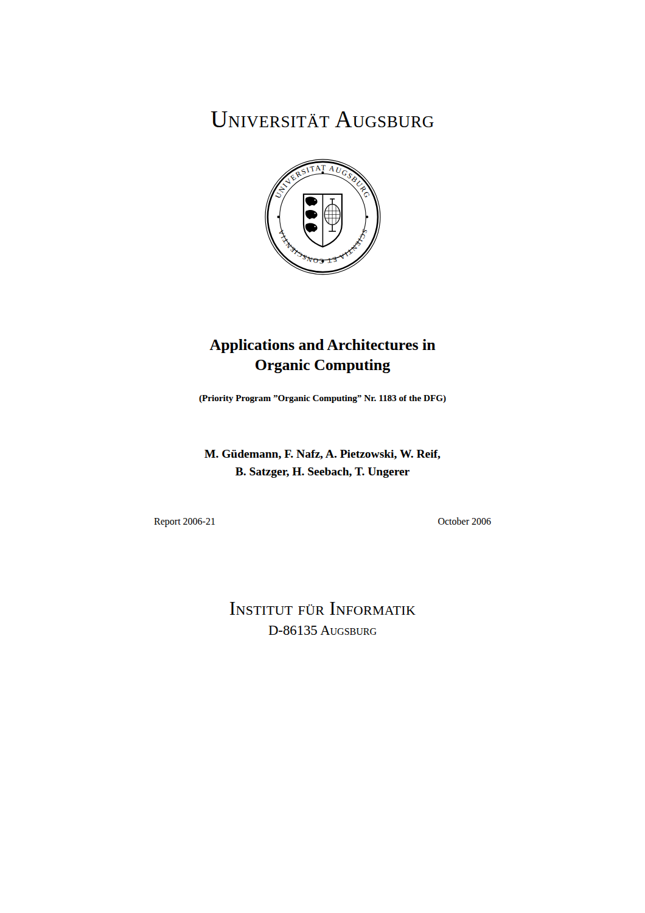Universität Augsburg
UNIVERSITAT AUGSBURG SCIENTIA ET CONSCIENTIA
Applications and Architectures in
Organic Computing
(Priority Program ”Organic Computing” Nr. 1183 of the DFG)
M. Güdemann, F. Nafz, A. Pietzowski, W. Reif,
B. Satzger, H. Seebach, T. Ungerer
Report 2006-21 October 2006
Institut für Informatik
D-86135 Augsburg